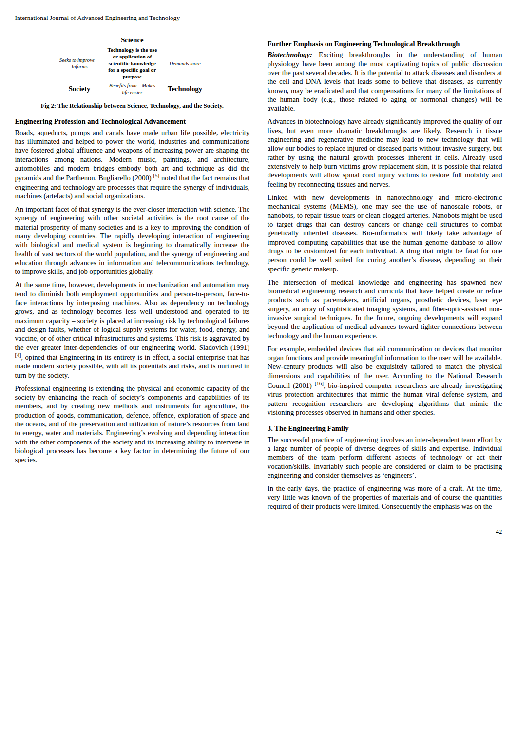International Journal of Advanced Engineering and Technology
Science
Seeks to improve Informs
Technology is the use or application of scientific knowledge for a specific goal or purpose
Demands more
Society
Benefits from Makes life easier
Technology
Fig 2: The Relationship between Science, Technology, and the Society.
Engineering Profession and Technological Advancement
Roads, aqueducts, pumps and canals have made urban life possible, electricity has illuminated and helped to power the world, industries and communications have fostered global affluence and weapons of increasing power are shaping the interactions among nations. Modern music, paintings, and architecture, automobiles and modern bridges embody both art and technique as did the pyramids and the Parthenon. Bugliarello (2000) [5] noted that the fact remains that engineering and technology are processes that require the synergy of individuals, machines (artefacts) and social organizations.
An important facet of that synergy is the ever-closer interaction with science. The synergy of engineering with other societal activities is the root cause of the material prosperity of many societies and is a key to improving the condition of many developing countries. The rapidly developing interaction of engineering with biological and medical system is beginning to dramatically increase the health of vast sectors of the world population, and the synergy of engineering and education through advances in information and telecommunications technology, to improve skills, and job opportunities globally.
At the same time, however, developments in mechanization and automation may tend to diminish both employment opportunities and person-to-person, face-to-face interactions by interposing machines. Also as dependency on technology grows, and as technology becomes less well understood and operated to its maximum capacity – society is placed at increasing risk by technological failures and design faults, whether of logical supply systems for water, food, energy, and vaccine, or of other critical infrastructures and systems. This risk is aggravated by the ever greater inter-dependencies of our engineering world. Sladovich (1991) [4], opined that Engineering in its entirety is in effect, a social enterprise that has made modern society possible, with all its potentials and risks, and is nurtured in turn by the society.
Professional engineering is extending the physical and economic capacity of the society by enhancing the reach of society’s components and capabilities of its members, and by creating new methods and instruments for agriculture, the production of goods, communication, defence, offence, exploration of space and the oceans, and of the preservation and utilization of nature’s resources from land to energy, water and materials. Engineering’s evolving and depending interaction with the other components of the society and its increasing ability to intervene in biological processes has become a key factor in determining the future of our species.
Further Emphasis on Engineering Technological Breakthrough
Biotechnology: Exciting breakthroughs in the understanding of human physiology have been among the most captivating topics of public discussion over the past several decades. It is the potential to attack diseases and disorders at the cell and DNA levels that leads some to believe that diseases, as currently known, may be eradicated and that compensations for many of the limitations of the human body (e.g., those related to aging or hormonal changes) will be available.
Advances in biotechnology have already significantly improved the quality of our lives, but even more dramatic breakthroughs are likely. Research in tissue engineering and regenerative medicine may lead to new technology that will allow our bodies to replace injured or diseased parts without invasive surgery, but rather by using the natural growth processes inherent in cells. Already used extensively to help burn victims grow replacement skin, it is possible that related developments will allow spinal cord injury victims to restore full mobility and feeling by reconnecting tissues and nerves.
Linked with new developments in nanotechnology and micro-electronic mechanical systems (MEMS), one may see the use of nanoscale robots, or nanobots, to repair tissue tears or clean clogged arteries. Nanobots might be used to target drugs that can destroy cancers or change cell structures to combat genetically inherited diseases. Bio-informatics will likely take advantage of improved computing capabilities that use the human genome database to allow drugs to be customized for each individual. A drug that might be fatal for one person could be well suited for curing another’s disease, depending on their specific genetic makeup.
The intersection of medical knowledge and engineering has spawned new biomedical engineering research and curricula that have helped create or refine products such as pacemakers, artificial organs, prosthetic devices, laser eye surgery, an array of sophisticated imaging systems, and fiber-optic-assisted non-invasive surgical techniques. In the future, ongoing developments will expand beyond the application of medical advances toward tighter connections between technology and the human experience.
For example, embedded devices that aid communication or devices that monitor organ functions and provide meaningful information to the user will be available. New-century products will also be exquisitely tailored to match the physical dimensions and capabilities of the user. According to the National Research Council (2001) [16], bio-inspired computer researchers are already investigating virus protection architectures that mimic the human viral defense system, and pattern recognition researchers are developing algorithms that mimic the visioning processes observed in humans and other species.
3. The Engineering Family
The successful practice of engineering involves an inter-dependent team effort by a large number of people of diverse degrees of skills and expertise. Individual members of the team perform different aspects of technology or act their vocation/skills. Invariably such people are considered or claim to be practising engineering and consider themselves as ‘engineers’.
In the early days, the practice of engineering was more of a craft. At the time, very little was known of the properties of materials and of course the quantities required of their products were limited. Consequently the emphasis was on the
42